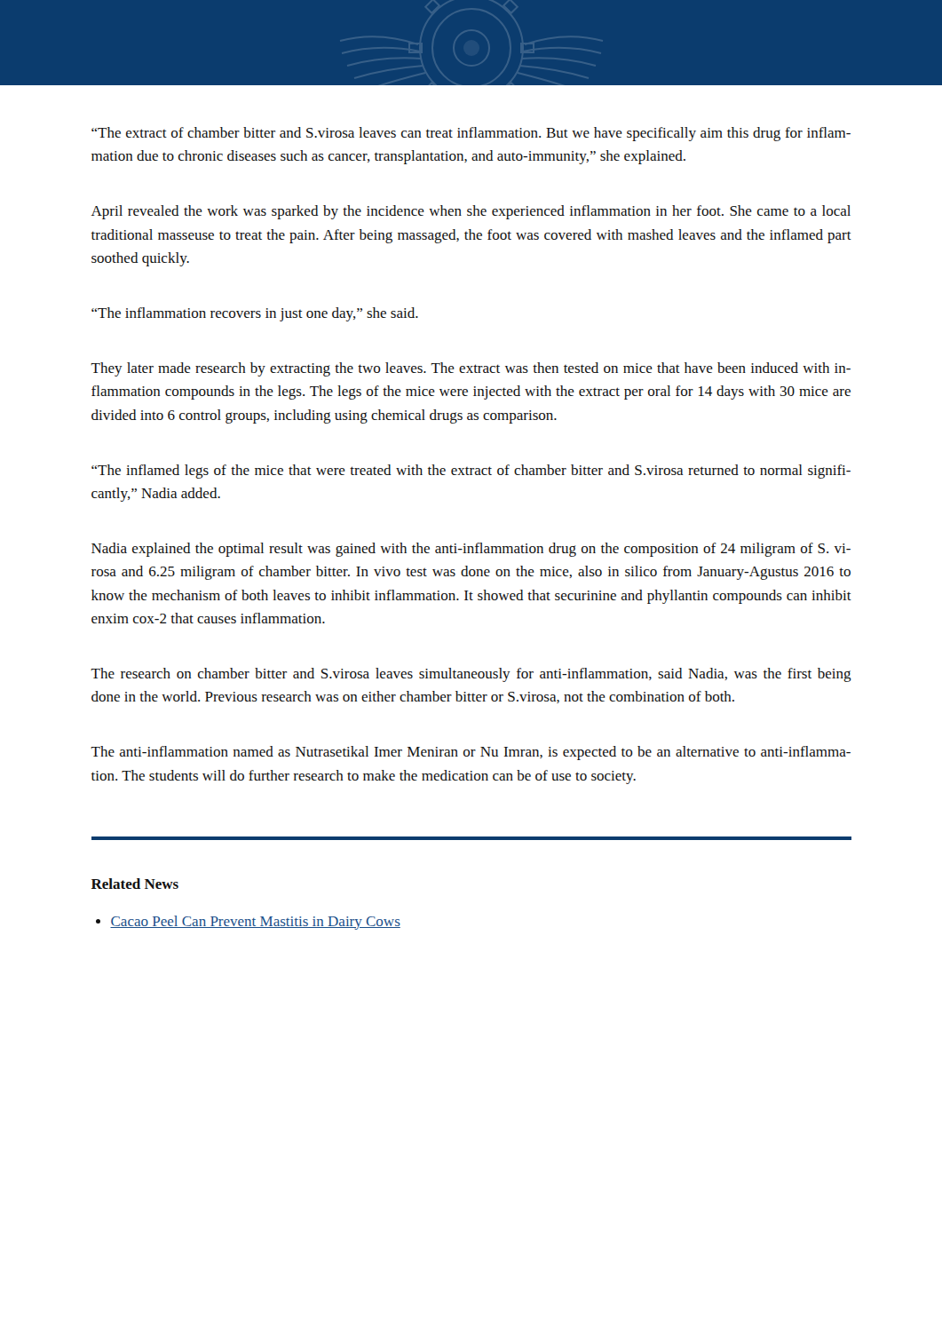“The extract of chamber bitter and S.virosa leaves can treat inflammation. But we have specifically aim this drug for inflammation due to chronic diseases such as cancer, transplantation, and auto-immunity,” she explained.
April revealed the work was sparked by the incidence when she experienced inflammation in her foot. She came to a local traditional masseuse to treat the pain. After being massaged, the foot was covered with mashed leaves and the inflamed part soothed quickly.
“The inflammation recovers in just one day,” she said.
They later made research by extracting the two leaves. The extract was then tested on mice that have been induced with inflammation compounds in the legs. The legs of the mice were injected with the extract per oral for 14 days with 30 mice are divided into 6 control groups, including using chemical drugs as comparison.
“The inflamed legs of the mice that were treated with the extract of chamber bitter and S.virosa returned to normal significantly,” Nadia added.
Nadia explained the optimal result was gained with the anti-inflammation drug on the composition of 24 miligram of S. virosa and 6.25 miligram of chamber bitter. In vivo test was done on the mice, also in silico from January-Agustus 2016 to know the mechanism of both leaves to inhibit inflammation. It showed that securinine and phyllantin compounds can inhibit enxim cox-2 that causes inflammation.
The research on chamber bitter and S.virosa leaves simultaneously for anti-inflammation, said Nadia, was the first being done in the world. Previous research was on either chamber bitter or S.virosa, not the combination of both.
The anti-inflammation named as Nutrasetikal Imer Meniran or Nu Imran, is expected to be an alternative to anti-inflammation. The students will do further research to make the medication can be of use to society.
Related News
Cacao Peel Can Prevent Mastitis in Dairy Cows